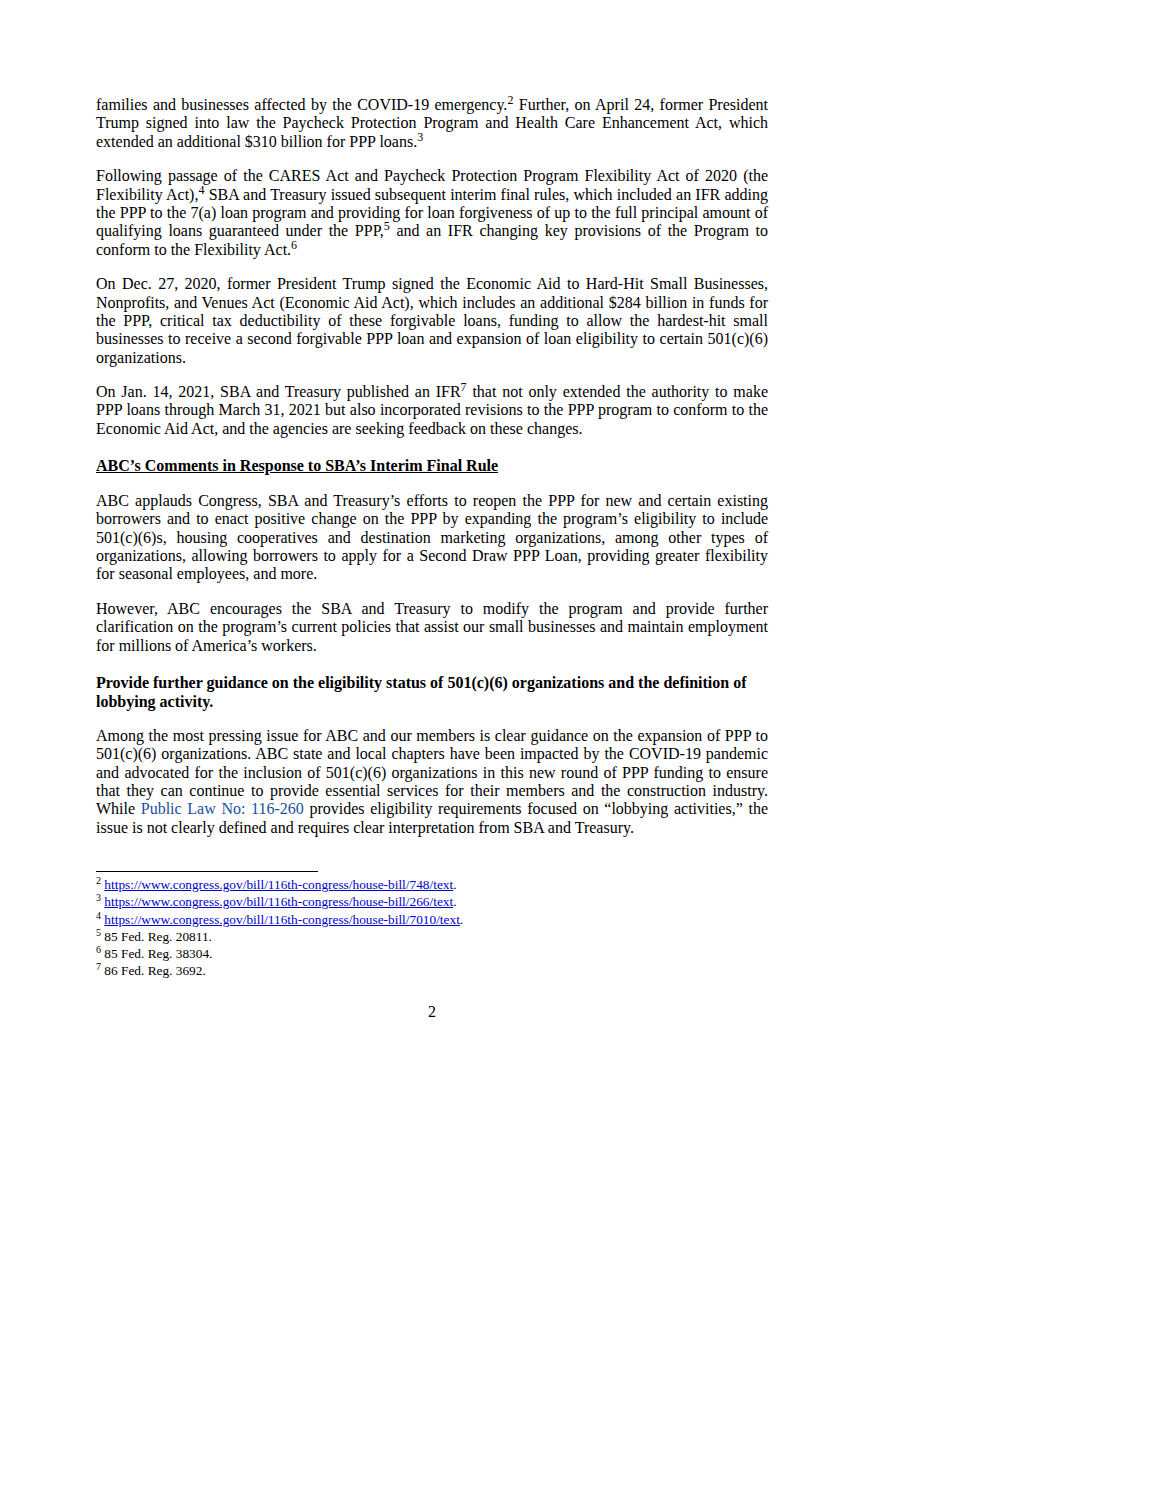families and businesses affected by the COVID-19 emergency.2 Further, on April 24, former President Trump signed into law the Paycheck Protection Program and Health Care Enhancement Act, which extended an additional $310 billion for PPP loans.3
Following passage of the CARES Act and Paycheck Protection Program Flexibility Act of 2020 (the Flexibility Act),4 SBA and Treasury issued subsequent interim final rules, which included an IFR adding the PPP to the 7(a) loan program and providing for loan forgiveness of up to the full principal amount of qualifying loans guaranteed under the PPP,5 and an IFR changing key provisions of the Program to conform to the Flexibility Act.6
On Dec. 27, 2020, former President Trump signed the Economic Aid to Hard-Hit Small Businesses, Nonprofits, and Venues Act (Economic Aid Act), which includes an additional $284 billion in funds for the PPP, critical tax deductibility of these forgivable loans, funding to allow the hardest-hit small businesses to receive a second forgivable PPP loan and expansion of loan eligibility to certain 501(c)(6) organizations.
On Jan. 14, 2021, SBA and Treasury published an IFR7 that not only extended the authority to make PPP loans through March 31, 2021 but also incorporated revisions to the PPP program to conform to the Economic Aid Act, and the agencies are seeking feedback on these changes.
ABC’s Comments in Response to SBA’s Interim Final Rule
ABC applauds Congress, SBA and Treasury’s efforts to reopen the PPP for new and certain existing borrowers and to enact positive change on the PPP by expanding the program’s eligibility to include 501(c)(6)s, housing cooperatives and destination marketing organizations, among other types of organizations, allowing borrowers to apply for a Second Draw PPP Loan, providing greater flexibility for seasonal employees, and more.
However, ABC encourages the SBA and Treasury to modify the program and provide further clarification on the program’s current policies that assist our small businesses and maintain employment for millions of America’s workers.
Provide further guidance on the eligibility status of 501(c)(6) organizations and the definition of lobbying activity.
Among the most pressing issue for ABC and our members is clear guidance on the expansion of PPP to 501(c)(6) organizations. ABC state and local chapters have been impacted by the COVID-19 pandemic and advocated for the inclusion of 501(c)(6) organizations in this new round of PPP funding to ensure that they can continue to provide essential services for their members and the construction industry. While Public Law No: 116-260 provides eligibility requirements focused on “lobbying activities,” the issue is not clearly defined and requires clear interpretation from SBA and Treasury.
2 https://www.congress.gov/bill/116th-congress/house-bill/748/text.
3 https://www.congress.gov/bill/116th-congress/house-bill/266/text.
4 https://www.congress.gov/bill/116th-congress/house-bill/7010/text.
5 85 Fed. Reg. 20811.
6 85 Fed. Reg. 38304.
7 86 Fed. Reg. 3692.
2